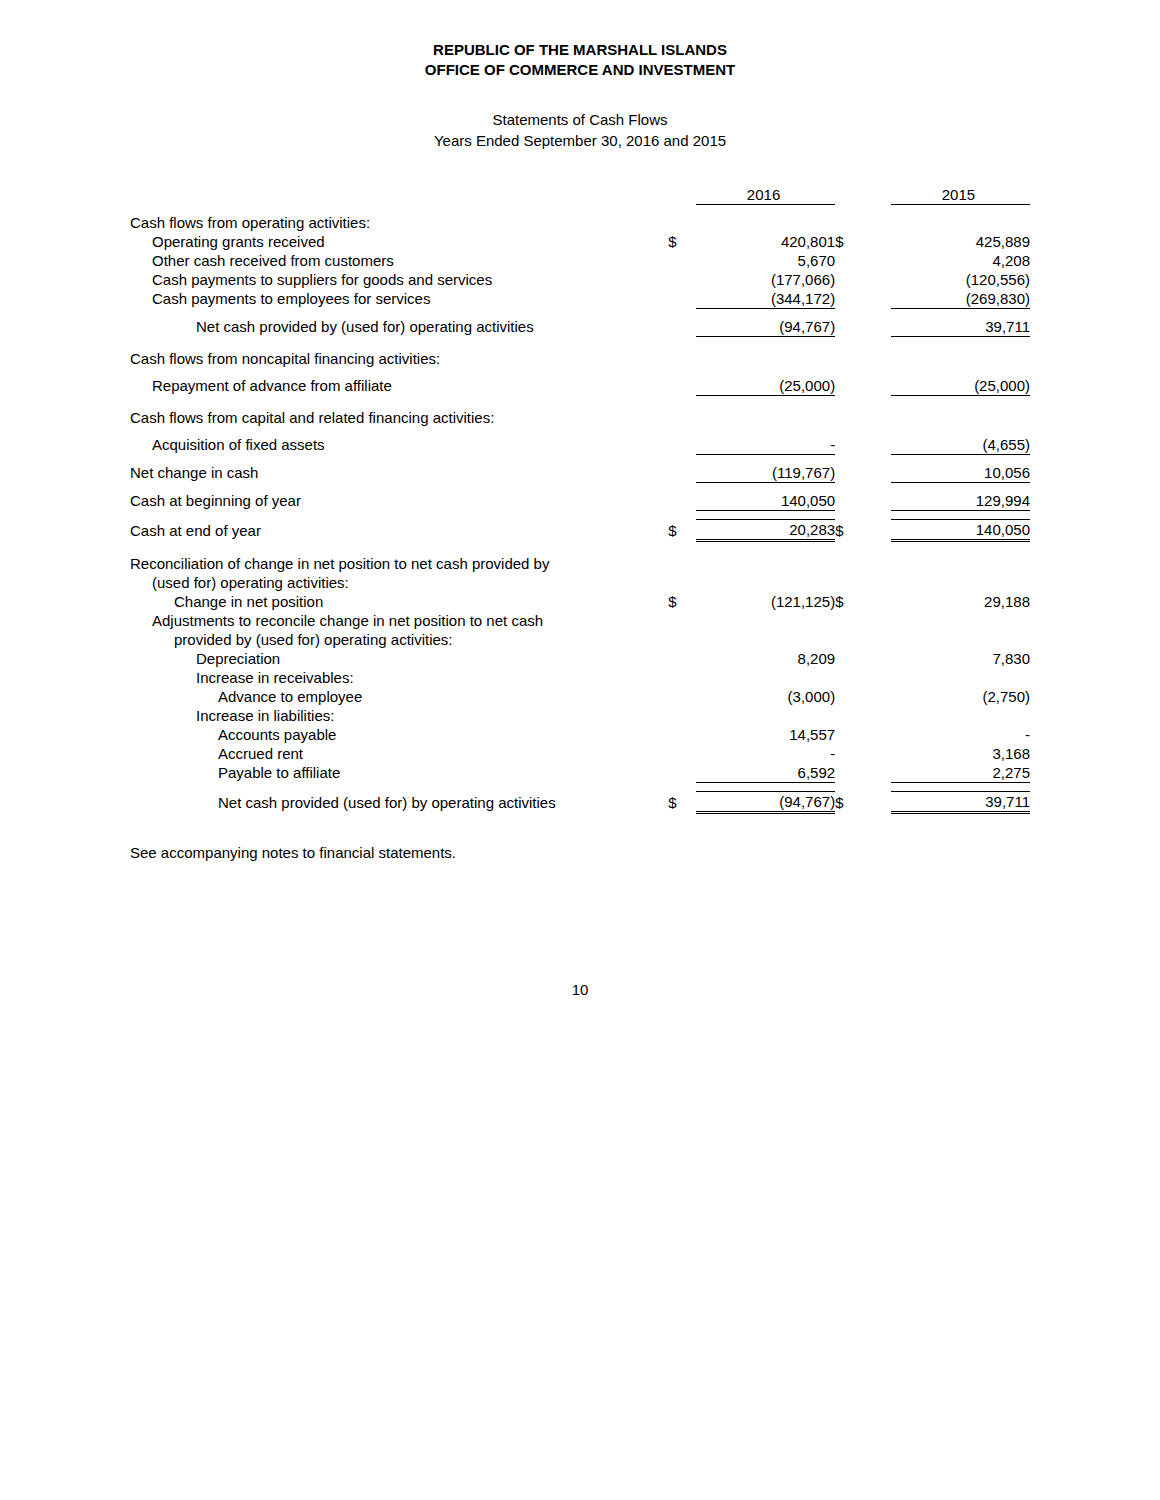REPUBLIC OF THE MARSHALL ISLANDS
OFFICE OF COMMERCE AND INVESTMENT
Statements of Cash Flows
Years Ended September 30, 2016 and 2015
| | | 2016 | | | 2015 |
| Cash flows from operating activities: | | | | | |
| Operating grants received | $ | 420,801 | $ | | 425,889 |
| Other cash received from customers | | 5,670 | | | 4,208 |
| Cash payments to suppliers for goods and services | | (177,066) | | | (120,556) |
| Cash payments to employees for services | | (344,172) | | | (269,830) |
| Net cash provided by (used for) operating activities | | (94,767) | | | 39,711 |
| Cash flows from noncapital financing activities: | | | | | |
| Repayment of advance from affiliate | | (25,000) | | | (25,000) |
| Cash flows from capital and related financing activities: | | | | | |
| Acquisition of fixed assets | | - | | | (4,655) |
| Net change in cash | | (119,767) | | | 10,056 |
| Cash at beginning of year | | 140,050 | | | 129,994 |
| Cash at end of year | $ | 20,283 | $ | | 140,050 |
| Reconciliation of change in net position to net cash provided by | | | | | |
| (used for) operating activities: | | | | | |
| Change in net position | $ | (121,125) | $ | | 29,188 |
| Adjustments to reconcile change in net position to net cash | | | | | |
| provided by (used for) operating activities: | | | | | |
| Depreciation | | 8,209 | | | 7,830 |
| Increase in receivables: | | | | | |
| Advance to employee | | (3,000) | | | (2,750) |
| Increase in liabilities: | | | | | |
| Accounts payable | | 14,557 | | | - |
| Accrued rent | | - | | | 3,168 |
| Payable to affiliate | | 6,592 | | | 2,275 |
| Net cash provided (used for) by operating activities | $ | (94,767) | $ | | 39,711 |
See accompanying notes to financial statements.
10